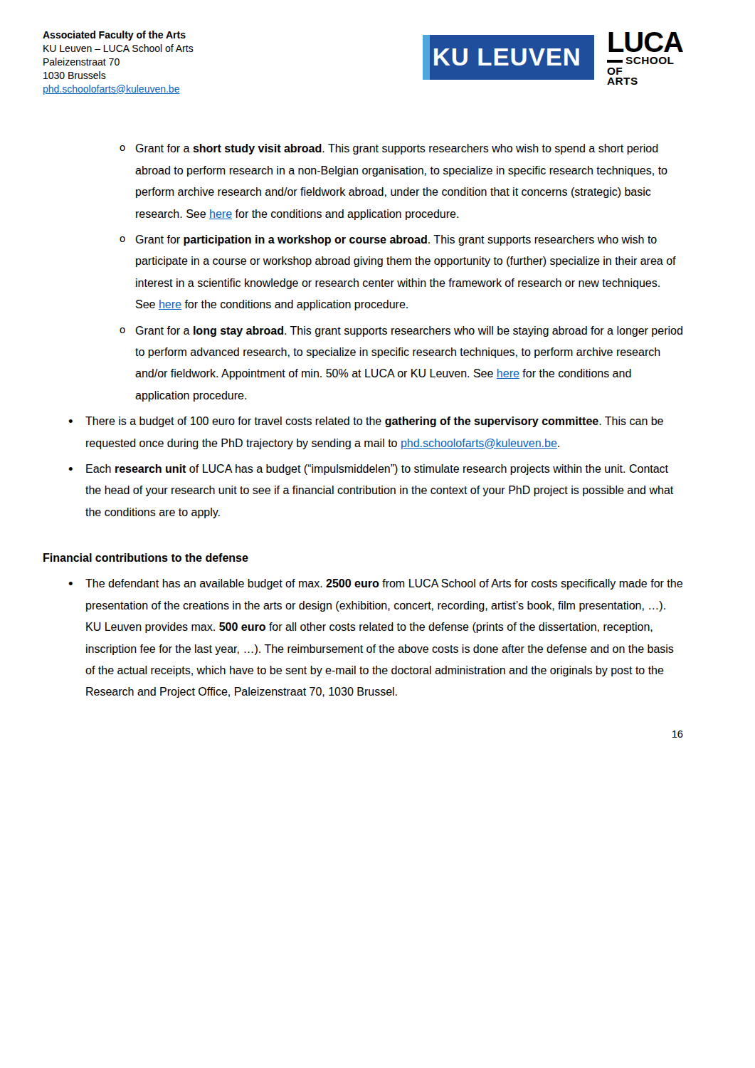Associated Faculty of the Arts
KU Leuven – LUCA School of Arts
Paleizenstraat 70
1030 Brussels
phd.schoolofarts@kuleuven.be
KU LEUVEN
LUCA SCHOOL OF ARTS
Grant for a short study visit abroad. This grant supports researchers who wish to spend a short period abroad to perform research in a non-Belgian organisation, to specialize in specific research techniques, to perform archive research and/or fieldwork abroad, under the condition that it concerns (strategic) basic research. See here for the conditions and application procedure.
Grant for participation in a workshop or course abroad. This grant supports researchers who wish to participate in a course or workshop abroad giving them the opportunity to (further) specialize in their area of interest in a scientific knowledge or research center within the framework of research or new techniques. See here for the conditions and application procedure.
Grant for a long stay abroad. This grant supports researchers who will be staying abroad for a longer period to perform advanced research, to specialize in specific research techniques, to perform archive research and/or fieldwork. Appointment of min. 50% at LUCA or KU Leuven. See here for the conditions and application procedure.
There is a budget of 100 euro for travel costs related to the gathering of the supervisory committee. This can be requested once during the PhD trajectory by sending a mail to phd.schoolofarts@kuleuven.be.
Each research unit of LUCA has a budget (“impulsmiddelen”) to stimulate research projects within the unit. Contact the head of your research unit to see if a financial contribution in the context of your PhD project is possible and what the conditions are to apply.
Financial contributions to the defense
The defendant has an available budget of max. 2500 euro from LUCA School of Arts for costs specifically made for the presentation of the creations in the arts or design (exhibition, concert, recording, artist’s book, film presentation, …). KU Leuven provides max. 500 euro for all other costs related to the defense (prints of the dissertation, reception, inscription fee for the last year, …). The reimbursement of the above costs is done after the defense and on the basis of the actual receipts, which have to be sent by e-mail to the doctoral administration and the originals by post to the Research and Project Office, Paleizenstraat 70, 1030 Brussel.
16